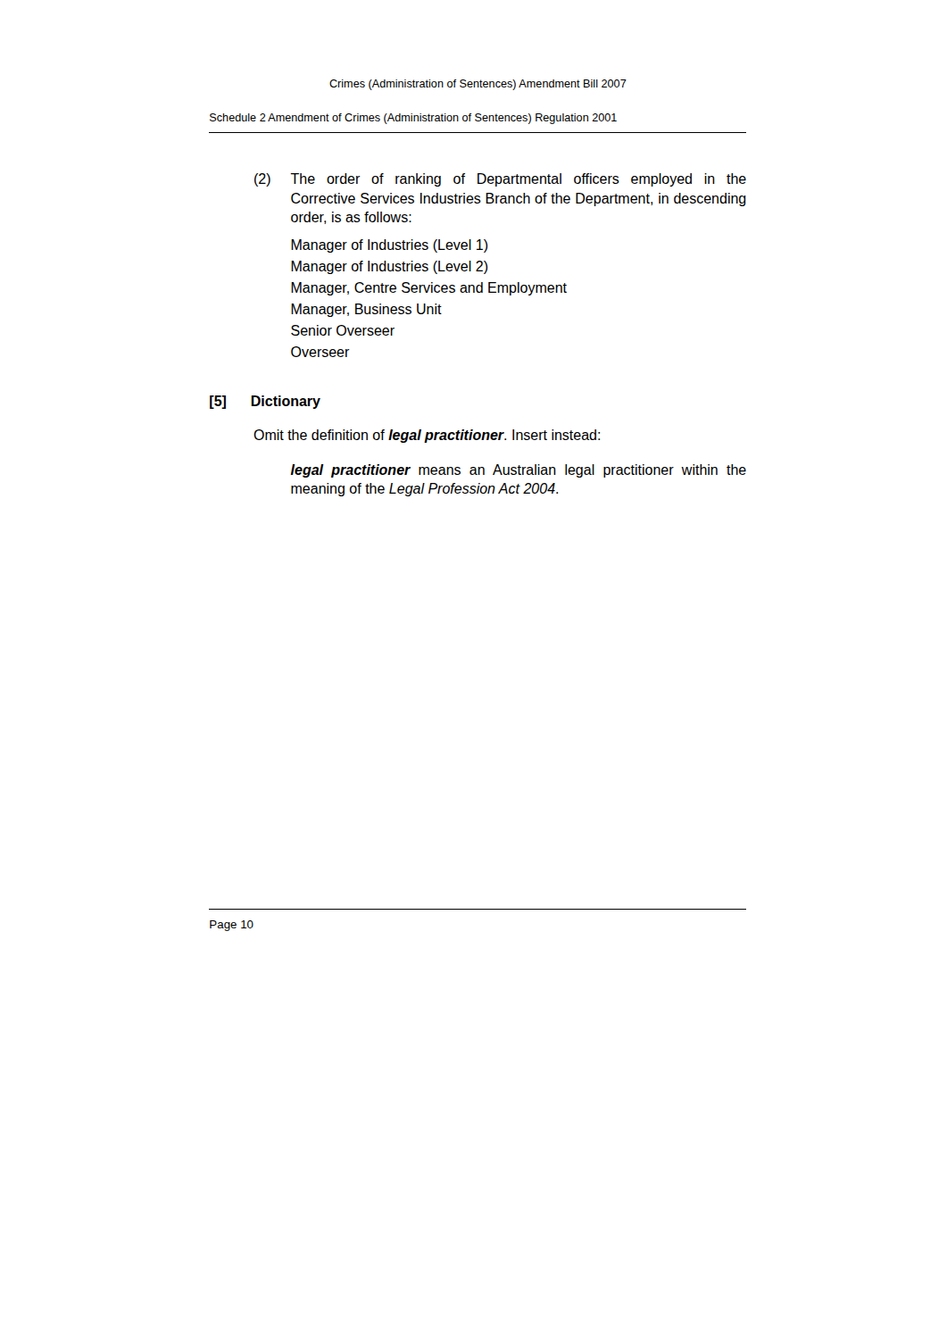Crimes (Administration of Sentences) Amendment Bill 2007
Schedule 2
Amendment of Crimes (Administration of Sentences) Regulation 2001
(2)
The order of ranking of Departmental officers employed in the Corrective Services Industries Branch of the Department, in descending order, is as follows:
Manager of Industries (Level 1)
Manager of Industries (Level 2)
Manager, Centre Services and Employment
Manager, Business Unit
Senior Overseer
Overseer
[5]
Dictionary
Omit the definition of legal practitioner. Insert instead:
legal practitioner means an Australian legal practitioner within the meaning of the Legal Profession Act 2004.
Page 10